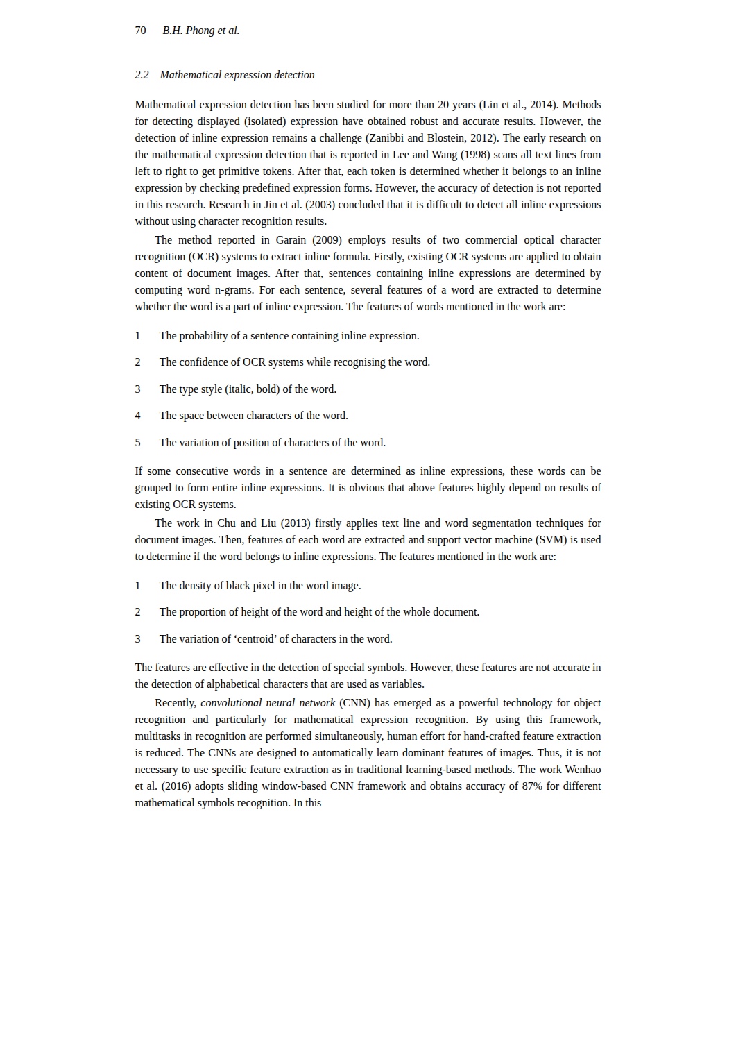70 B.H. Phong et al.
2.2 Mathematical expression detection
Mathematical expression detection has been studied for more than 20 years (Lin et al., 2014). Methods for detecting displayed (isolated) expression have obtained robust and accurate results. However, the detection of inline expression remains a challenge (Zanibbi and Blostein, 2012). The early research on the mathematical expression detection that is reported in Lee and Wang (1998) scans all text lines from left to right to get primitive tokens. After that, each token is determined whether it belongs to an inline expression by checking predefined expression forms. However, the accuracy of detection is not reported in this research. Research in Jin et al. (2003) concluded that it is difficult to detect all inline expressions without using character recognition results.
The method reported in Garain (2009) employs results of two commercial optical character recognition (OCR) systems to extract inline formula. Firstly, existing OCR systems are applied to obtain content of document images. After that, sentences containing inline expressions are determined by computing word n-grams. For each sentence, several features of a word are extracted to determine whether the word is a part of inline expression. The features of words mentioned in the work are:
1 The probability of a sentence containing inline expression.
2 The confidence of OCR systems while recognising the word.
3 The type style (italic, bold) of the word.
4 The space between characters of the word.
5 The variation of position of characters of the word.
If some consecutive words in a sentence are determined as inline expressions, these words can be grouped to form entire inline expressions. It is obvious that above features highly depend on results of existing OCR systems.
The work in Chu and Liu (2013) firstly applies text line and word segmentation techniques for document images. Then, features of each word are extracted and support vector machine (SVM) is used to determine if the word belongs to inline expressions. The features mentioned in the work are:
1 The density of black pixel in the word image.
2 The proportion of height of the word and height of the whole document.
3 The variation of ‘centroid’ of characters in the word.
The features are effective in the detection of special symbols. However, these features are not accurate in the detection of alphabetical characters that are used as variables.
Recently, convolutional neural network (CNN) has emerged as a powerful technology for object recognition and particularly for mathematical expression recognition. By using this framework, multitasks in recognition are performed simultaneously, human effort for hand-crafted feature extraction is reduced. The CNNs are designed to automatically learn dominant features of images. Thus, it is not necessary to use specific feature extraction as in traditional learning-based methods. The work Wenhao et al. (2016) adopts sliding window-based CNN framework and obtains accuracy of 87% for different mathematical symbols recognition. In this